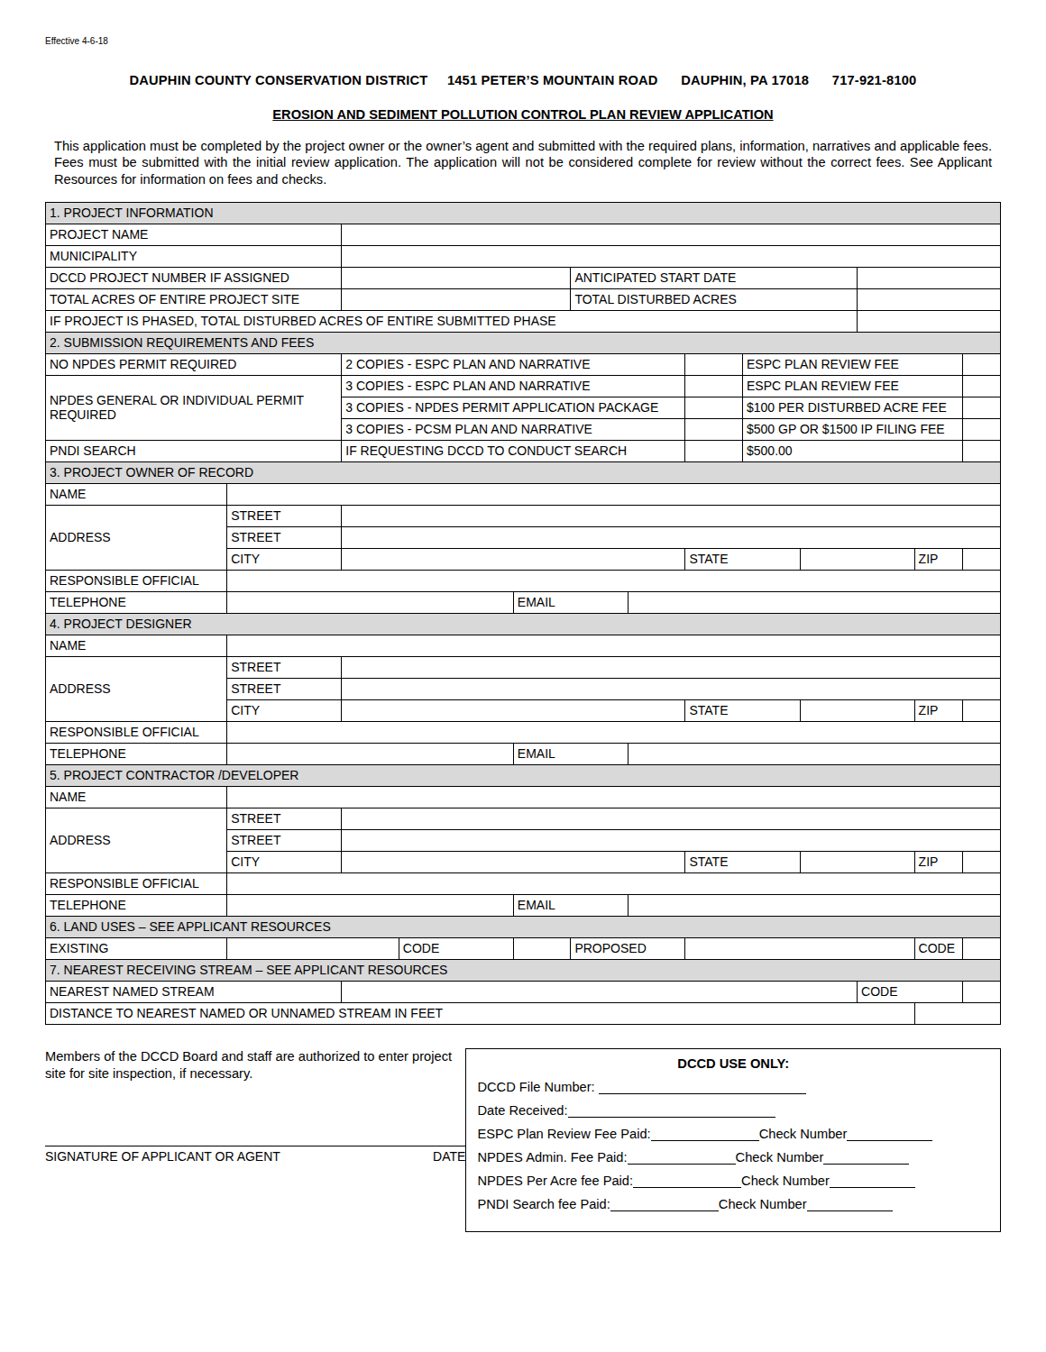Effective 4-6-18
DAUPHIN COUNTY CONSERVATION DISTRICT 1451 PETER’S MOUNTAIN ROAD DAUPHIN, PA 17018 717-921-8100
EROSION AND SEDIMENT POLLUTION CONTROL PLAN REVIEW APPLICATION
This application must be completed by the project owner or the owner’s agent and submitted with the required plans, information, narratives and applicable fees. Fees must be submitted with the initial review application. The application will not be considered complete for review without the correct fees. See Applicant Resources for information on fees and checks.
| 1. PROJECT INFORMATION |
| PROJECT NAME | |
| MUNICIPALITY | |
| DCCD PROJECT NUMBER IF ASSIGNED | | ANTICIPATED START DATE | |
| TOTAL ACRES OF ENTIRE PROJECT SITE | | TOTAL DISTURBED ACRES | |
| IF PROJECT IS PHASED, TOTAL DISTURBED ACRES OF ENTIRE SUBMITTED PHASE | |
| 2. SUBMISSION REQUIREMENTS AND FEES |
| NO NPDES PERMIT REQUIRED | 2 COPIES - ESPC PLAN AND NARRATIVE | | ESPC PLAN REVIEW FEE | |
| NPDES GENERAL OR INDIVIDUAL PERMIT REQUIRED | 3 COPIES - ESPC PLAN AND NARRATIVE | | ESPC PLAN REVIEW FEE | |
| 3 COPIES - NPDES PERMIT APPLICATION PACKAGE | | $100 PER DISTURBED ACRE FEE | |
| 3 COPIES - PCSM PLAN AND NARRATIVE | | $500 GP OR $1500 IP FILING FEE | |
| PNDI SEARCH | IF REQUESTING DCCD TO CONDUCT SEARCH | | $500.00 | |
| 3. PROJECT OWNER OF RECORD |
| NAME | |
| ADDRESS | STREET | |
| STREET | |
| CITY | | STATE | | ZIP | |
| RESPONSIBLE OFFICIAL | |
| TELEPHONE | | EMAIL | |
| 4. PROJECT DESIGNER |
| NAME | |
| ADDRESS | STREET | |
| STREET | |
| CITY | | STATE | | ZIP | |
| RESPONSIBLE OFFICIAL | |
| TELEPHONE | | EMAIL | |
| 5. PROJECT CONTRACTOR /DEVELOPER |
| NAME | |
| ADDRESS | STREET | |
| STREET | |
| CITY | | STATE | | ZIP | |
| RESPONSIBLE OFFICIAL | |
| TELEPHONE | | EMAIL | |
| 6. LAND USES – SEE APPLICANT RESOURCES |
| EXISTING | | CODE | | PROPOSED | | CODE | |
| 7. NEAREST RECEIVING STREAM – SEE APPLICANT RESOURCES |
| NEAREST NAMED STREAM | | CODE | |
| DISTANCE TO NEAREST NAMED OR UNNAMED STREAM IN FEET | |
| Members of the DCCD Board and staff are authorized to enter project site for site inspection, if necessary. SIGNATURE OF APPLICANT OR AGENT DATE | DCCD USE ONLY: DCCD File Number: Date Received: ESPC Plan Review Fee Paid: Check Number NPDES Admin. Fee Paid: Check Number NPDES Per Acre fee Paid: Check Number PNDI Search fee Paid: Check Number |